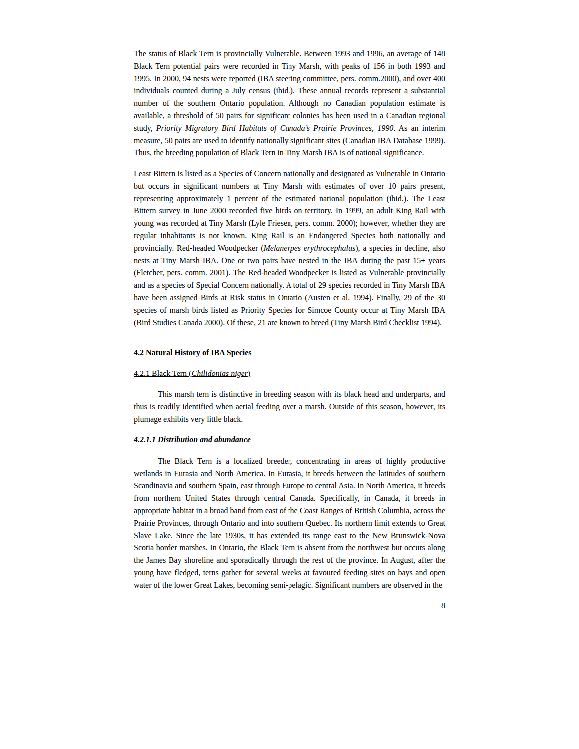The status of Black Tern is provincially Vulnerable. Between 1993 and 1996, an average of 148 Black Tern potential pairs were recorded in Tiny Marsh, with peaks of 156 in both 1993 and 1995. In 2000, 94 nests were reported (IBA steering committee, pers. comm.2000), and over 400 individuals counted during a July census (ibid.). These annual records represent a substantial number of the southern Ontario population. Although no Canadian population estimate is available, a threshold of 50 pairs for significant colonies has been used in a Canadian regional study, Priority Migratory Bird Habitats of Canada’s Prairie Provinces, 1990. As an interim measure, 50 pairs are used to identify nationally significant sites (Canadian IBA Database 1999). Thus, the breeding population of Black Tern in Tiny Marsh IBA is of national significance.
Least Bittern is listed as a Species of Concern nationally and designated as Vulnerable in Ontario but occurs in significant numbers at Tiny Marsh with estimates of over 10 pairs present, representing approximately 1 percent of the estimated national population (ibid.). The Least Bittern survey in June 2000 recorded five birds on territory. In 1999, an adult King Rail with young was recorded at Tiny Marsh (Lyle Friesen, pers. comm. 2000); however, whether they are regular inhabitants is not known. King Rail is an Endangered Species both nationally and provincially. Red-headed Woodpecker (Melanerpes erythrocephalus), a species in decline, also nests at Tiny Marsh IBA. One or two pairs have nested in the IBA during the past 15+ years (Fletcher, pers. comm. 2001). The Red-headed Woodpecker is listed as Vulnerable provincially and as a species of Special Concern nationally. A total of 29 species recorded in Tiny Marsh IBA have been assigned Birds at Risk status in Ontario (Austen et al. 1994). Finally, 29 of the 30 species of marsh birds listed as Priority Species for Simcoe County occur at Tiny Marsh IBA (Bird Studies Canada 2000). Of these, 21 are known to breed (Tiny Marsh Bird Checklist 1994).
4.2 Natural History of IBA Species
4.2.1 Black Tern (Chilidonias niger)
This marsh tern is distinctive in breeding season with its black head and underparts, and thus is readily identified when aerial feeding over a marsh. Outside of this season, however, its plumage exhibits very little black.
4.2.1.1 Distribution and abundance
The Black Tern is a localized breeder, concentrating in areas of highly productive wetlands in Eurasia and North America. In Eurasia, it breeds between the latitudes of southern Scandinavia and southern Spain, east through Europe to central Asia. In North America, it breeds from northern United States through central Canada. Specifically, in Canada, it breeds in appropriate habitat in a broad band from east of the Coast Ranges of British Columbia, across the Prairie Provinces, through Ontario and into southern Quebec. Its northern limit extends to Great Slave Lake. Since the late 1930s, it has extended its range east to the New Brunswick-Nova Scotia border marshes. In Ontario, the Black Tern is absent from the northwest but occurs along the James Bay shoreline and sporadically through the rest of the province. In August, after the young have fledged, terns gather for several weeks at favoured feeding sites on bays and open water of the lower Great Lakes, becoming semi-pelagic. Significant numbers are observed in the
8